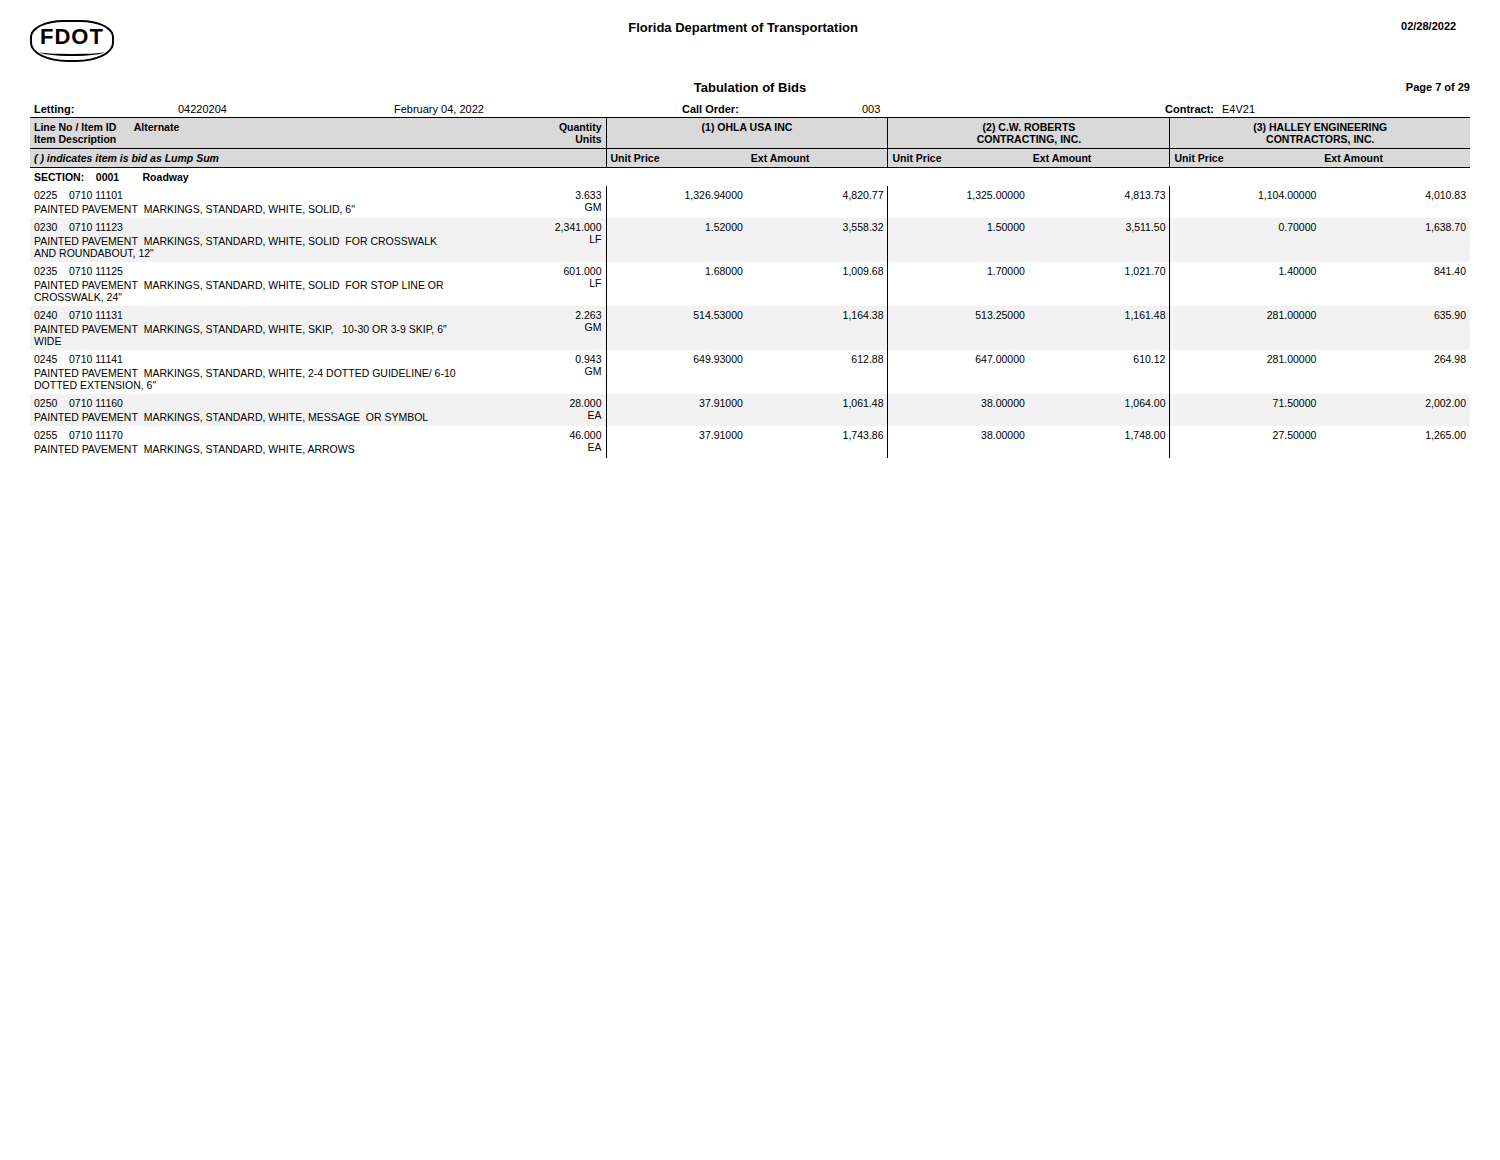FDOT
Florida Department of Transportation
02/28/2022
Tabulation of Bids
Page 7 of 29
| Letting: | 04220204 | February 04, 2022 | Call Order: | 003 | Contract: | E4V21 |
| Line No / Item ID Alternate Item Description | Quantity Units | (1) OHLA USA INC | (2) C.W. ROBERTS CONTRACTING, INC. | (3) HALLEY ENGINEERING CONTRACTORS, INC. |
| --- | --- | --- | --- | --- |
| ( ) indicates item is bid as Lump Sum | | Unit Price | Ext Amount | Unit Price | Ext Amount | Unit Price | Ext Amount |
| SECTION: 0001 Roadway | |
| 0225 0710 11101 PAINTED PAVEMENT MARKINGS, STANDARD, WHITE, SOLID, 6" | 3.633 GM | 1,326.94000 | 4,820.77 | 1,325.00000 | 4,813.73 | 1,104.00000 | 4,010.83 |
| 0230 0710 11123 PAINTED PAVEMENT MARKINGS, STANDARD, WHITE, SOLID FOR CROSSWALK AND ROUNDABOUT, 12" | 2,341.000 LF | 1.52000 | 3,558.32 | 1.50000 | 3,511.50 | 0.70000 | 1,638.70 |
| 0235 0710 11125 PAINTED PAVEMENT MARKINGS, STANDARD, WHITE, SOLID FOR STOP LINE OR CROSSWALK, 24" | 601.000 LF | 1.68000 | 1,009.68 | 1.70000 | 1,021.70 | 1.40000 | 841.40 |
| 0240 0710 11131 PAINTED PAVEMENT MARKINGS, STANDARD, WHITE, SKIP, 10-30 OR 3-9 SKIP, 6" WIDE | 2.263 GM | 514.53000 | 1,164.38 | 513.25000 | 1,161.48 | 281.00000 | 635.90 |
| 0245 0710 11141 PAINTED PAVEMENT MARKINGS, STANDARD, WHITE, 2-4 DOTTED GUIDELINE/ 6-10 DOTTED EXTENSION, 6" | 0.943 GM | 649.93000 | 612.88 | 647.00000 | 610.12 | 281.00000 | 264.98 |
| 0250 0710 11160 PAINTED PAVEMENT MARKINGS, STANDARD, WHITE, MESSAGE OR SYMBOL | 28.000 EA | 37.91000 | 1,061.48 | 38.00000 | 1,064.00 | 71.50000 | 2,002.00 |
| 0255 0710 11170 PAINTED PAVEMENT MARKINGS, STANDARD, WHITE, ARROWS | 46.000 EA | 37.91000 | 1,743.86 | 38.00000 | 1,748.00 | 27.50000 | 1,265.00 |